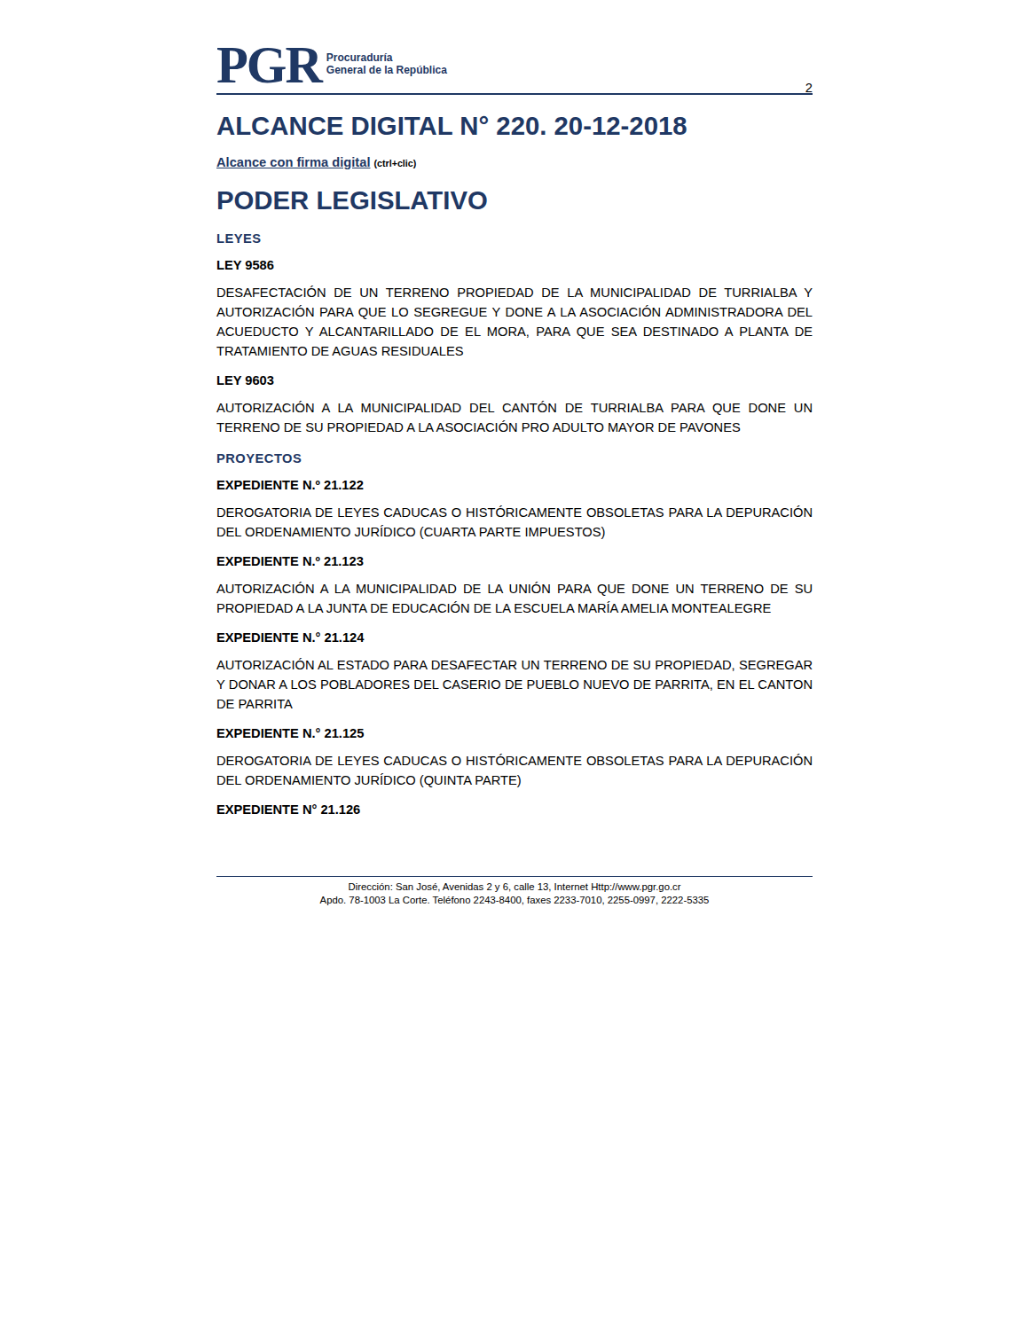PGR
Procuraduría
General de la República
2
ALCANCE DIGITAL N° 220. 20-12-2018
Alcance con firma digital (ctrl+clic)
PODER LEGISLATIVO
LEYES
LEY 9586
DESAFECTACIÓN DE UN TERRENO PROPIEDAD DE LA MUNICIPALIDAD DE TURRIALBA Y AUTORIZACIÓN PARA QUE LO SEGREGUE Y DONE A LA ASOCIACIÓN ADMINISTRADORA DEL ACUEDUCTO Y ALCANTARILLADO DE EL MORA, PARA QUE SEA DESTINADO A PLANTA DE TRATAMIENTO DE AGUAS RESIDUALES
LEY 9603
AUTORIZACIÓN A LA MUNICIPALIDAD DEL CANTÓN DE TURRIALBA PARA QUE DONE UN TERRENO DE SU PROPIEDAD A LA ASOCIACIÓN PRO ADULTO MAYOR DE PAVONES
PROYECTOS
EXPEDIENTE N.º 21.122
DEROGATORIA DE LEYES CADUCAS O HISTÓRICAMENTE OBSOLETAS PARA LA DEPURACIÓN DEL ORDENAMIENTO JURÍDICO (CUARTA PARTE IMPUESTOS)
EXPEDIENTE N.º 21.123
AUTORIZACIÓN A LA MUNICIPALIDAD DE LA UNIÓN PARA QUE DONE UN TERRENO DE SU PROPIEDAD A LA JUNTA DE EDUCACIÓN DE LA ESCUELA MARÍA AMELIA MONTEALEGRE
EXPEDIENTE N.° 21.124
AUTORIZACIÓN AL ESTADO PARA DESAFECTAR UN TERRENO DE SU PROPIEDAD, SEGREGAR Y DONAR A LOS POBLADORES DEL CASERIO DE PUEBLO NUEVO DE PARRITA, EN EL CANTON DE PARRITA
EXPEDIENTE N.° 21.125
DEROGATORIA DE LEYES CADUCAS O HISTÓRICAMENTE OBSOLETAS PARA LA DEPURACIÓN DEL ORDENAMIENTO JURÍDICO (QUINTA PARTE)
EXPEDIENTE N° 21.126
Dirección: San José, Avenidas 2 y 6, calle 13, Internet Http://www.pgr.go.cr
Apdo. 78-1003 La Corte. Teléfono 2243-8400, faxes 2233-7010, 2255-0997, 2222-5335